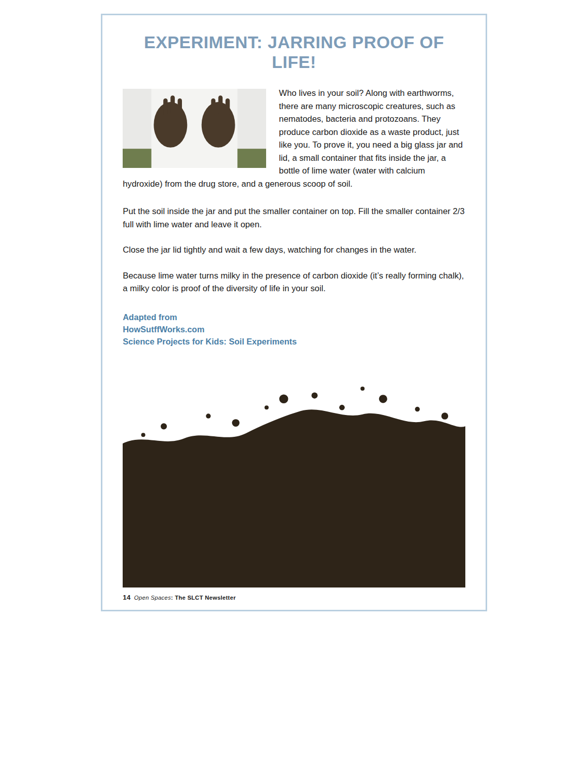Experiment: Jarring Proof of Life!
Who lives in your soil? Along with earthworms, there are many microscopic creatures, such as nematodes, bacteria and protozoans. They produce carbon dioxide as a waste product, just like you. To prove it, you need a big glass jar and lid, a small container that fits inside the jar, a bottle of lime water (water with calcium hydroxide) from the drug store, and a generous scoop of soil.
Put the soil inside the jar and put the smaller container on top. Fill the smaller container 2/3 full with lime water and leave it open.
Close the jar lid tightly and wait a few days, watching for changes in the water.
Because lime water turns milky in the presence of carbon dioxide (it’s really forming chalk), a milky color is proof of the diversity of life in your soil.
Adapted from
HowSutffWorks.com
Science Projects for Kids: Soil Experiments
14 Open Spaces: The SLCT Newsletter